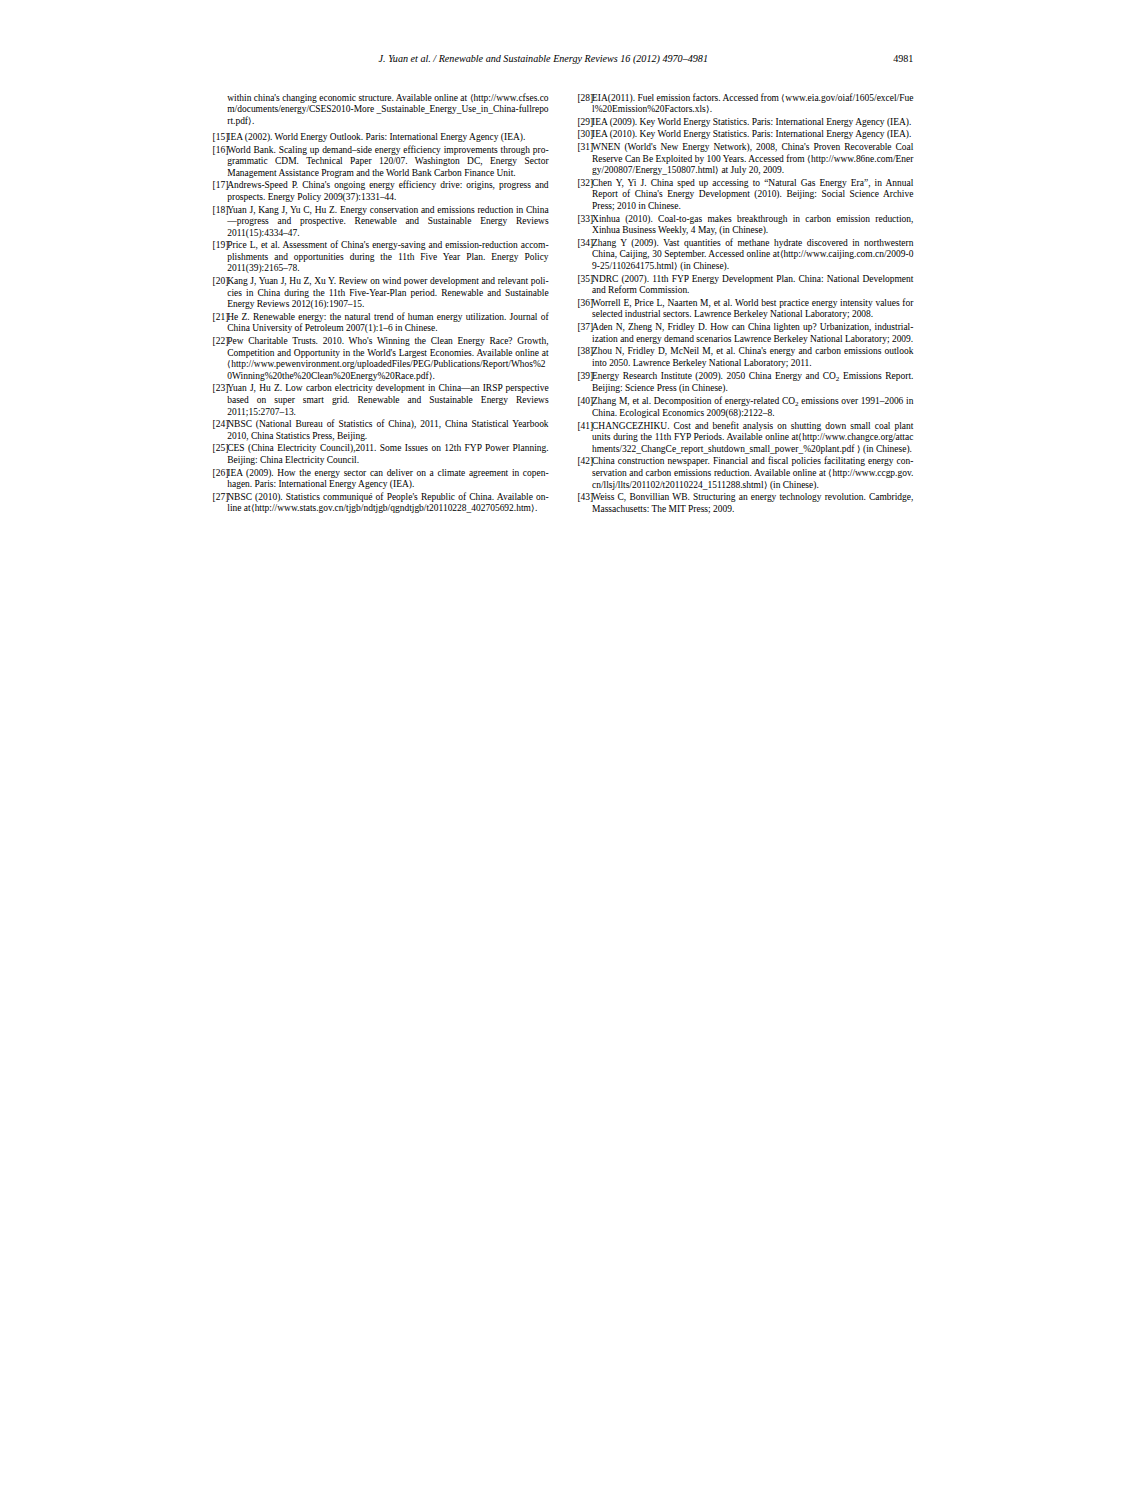J. Yuan et al. / Renewable and Sustainable Energy Reviews 16 (2012) 4970–4981
4981
within china's changing economic structure. Available online at ⟨http://www.cfses.com/documents/energy/CSES2010-More _Sustainable_Energy_Use_in_China-fullreport.pdf⟩.
[15] IEA (2002). World Energy Outlook. Paris: International Energy Agency (IEA).
[16] World Bank. Scaling up demand–side energy efficiency improvements through programmatic CDM. Technical Paper 120/07. Washington DC, Energy Sector Management Assistance Program and the World Bank Carbon Finance Unit.
[17] Andrews-Speed P. China's ongoing energy efficiency drive: origins, progress and prospects. Energy Policy 2009(37):1331–44.
[18] Yuan J, Kang J, Yu C, Hu Z. Energy conservation and emissions reduction in China—progress and prospective. Renewable and Sustainable Energy Reviews 2011(15):4334–47.
[19] Price L, et al. Assessment of China's energy-saving and emission-reduction accomplishments and opportunities during the 11th Five Year Plan. Energy Policy 2011(39):2165–78.
[20] Kang J, Yuan J, Hu Z, Xu Y. Review on wind power development and relevant policies in China during the 11th Five-Year-Plan period. Renewable and Sustainable Energy Reviews 2012(16):1907–15.
[21] He Z. Renewable energy: the natural trend of human energy utilization. Journal of China University of Petroleum 2007(1):1–6 in Chinese.
[22] Pew Charitable Trusts. 2010. Who's Winning the Clean Energy Race? Growth, Competition and Opportunity in the World's Largest Economies. Available online at ⟨http://www.pewenvironment.org/uploadedFiles/PEG/Publications/Report/Whos%20Winning%20the%20Clean%20Energy%20Race.pdf⟩.
[23] Yuan J, Hu Z. Low carbon electricity development in China—an IRSP perspective based on super smart grid. Renewable and Sustainable Energy Reviews 2011;15:2707–13.
[24] NBSC (National Bureau of Statistics of China), 2011, China Statistical Yearbook 2010, China Statistics Press, Beijing.
[25] CES (China Electricity Council),2011. Some Issues on 12th FYP Power Planning. Beijing: China Electricity Council.
[26] IEA (2009). How the energy sector can deliver on a climate agreement in copenhagen. Paris: International Energy Agency (IEA).
[27] NBSC (2010). Statistics communiqué of People's Republic of China. Available online at⟨http://www.stats.gov.cn/tjgb/ndtjgb/qgndtjgb/t20110228_402705692.htm⟩.
[28] EIA(2011). Fuel emission factors. Accessed from ⟨www.eia.gov/oiaf/1605/excel/Fuel%20Emission%20Factors.xls⟩.
[29] IEA (2009). Key World Energy Statistics. Paris: International Energy Agency (IEA).
[30] IEA (2010). Key World Energy Statistics. Paris: International Energy Agency (IEA).
[31] WNEN (World's New Energy Network), 2008, China's Proven Recoverable Coal Reserve Can Be Exploited by 100 Years. Accessed from ⟨http://www.86ne.com/Energy/200807/Energy_150807.html⟩ at July 20, 2009.
[32] Chen Y, Yi J. China sped up accessing to “Natural Gas Energy Era”, in Annual Report of China's Energy Development (2010). Beijing: Social Science Archive Press; 2010 in Chinese.
[33] Xinhua (2010). Coal-to-gas makes breakthrough in carbon emission reduction, Xinhua Business Weekly, 4 May, (in Chinese).
[34] Zhang Y (2009). Vast quantities of methane hydrate discovered in northwestern China, Caijing, 30 September. Accessed online at⟨http://www.caijing.com.cn/2009-09-25/110264175.html⟩ (in Chinese).
[35] NDRC (2007). 11th FYP Energy Development Plan. China: National Development and Reform Commission.
[36] Worrell E, Price L, Naarten M, et al. World best practice energy intensity values for selected industrial sectors. Lawrence Berkeley National Laboratory; 2008.
[37] Aden N, Zheng N, Fridley D. How can China lighten up? Urbanization, industrialization and energy demand scenarios Lawrence Berkeley National Laboratory; 2009.
[38] Zhou N, Fridley D, McNeil M, et al. China's energy and carbon emissions outlook into 2050. Lawrence Berkeley National Laboratory; 2011.
[39] Energy Research Institute (2009). 2050 China Energy and CO2 Emissions Report. Beijing: Science Press (in Chinese).
[40] Zhang M, et al. Decomposition of energy-related CO2 emissions over 1991–2006 in China. Ecological Economics 2009(68):2122–8.
[41] CHANGCEZHIKU. Cost and benefit analysis on shutting down small coal plant units during the 11th FYP Periods. Available online at⟨http://www.changce.org/attachments/322_ChangCe_report_shutdown_small_power_%20plant.pdf ⟩ (in Chinese).
[42] China construction newspaper. Financial and fiscal policies facilitating energy conservation and carbon emissions reduction. Available online at ⟨http://www.ccgp.gov.cn/llsj/llts/201102/t20110224_1511288.shtml⟩ (in Chinese).
[43] Weiss C, Bonvillian WB. Structuring an energy technology revolution. Cambridge, Massachusetts: The MIT Press; 2009.